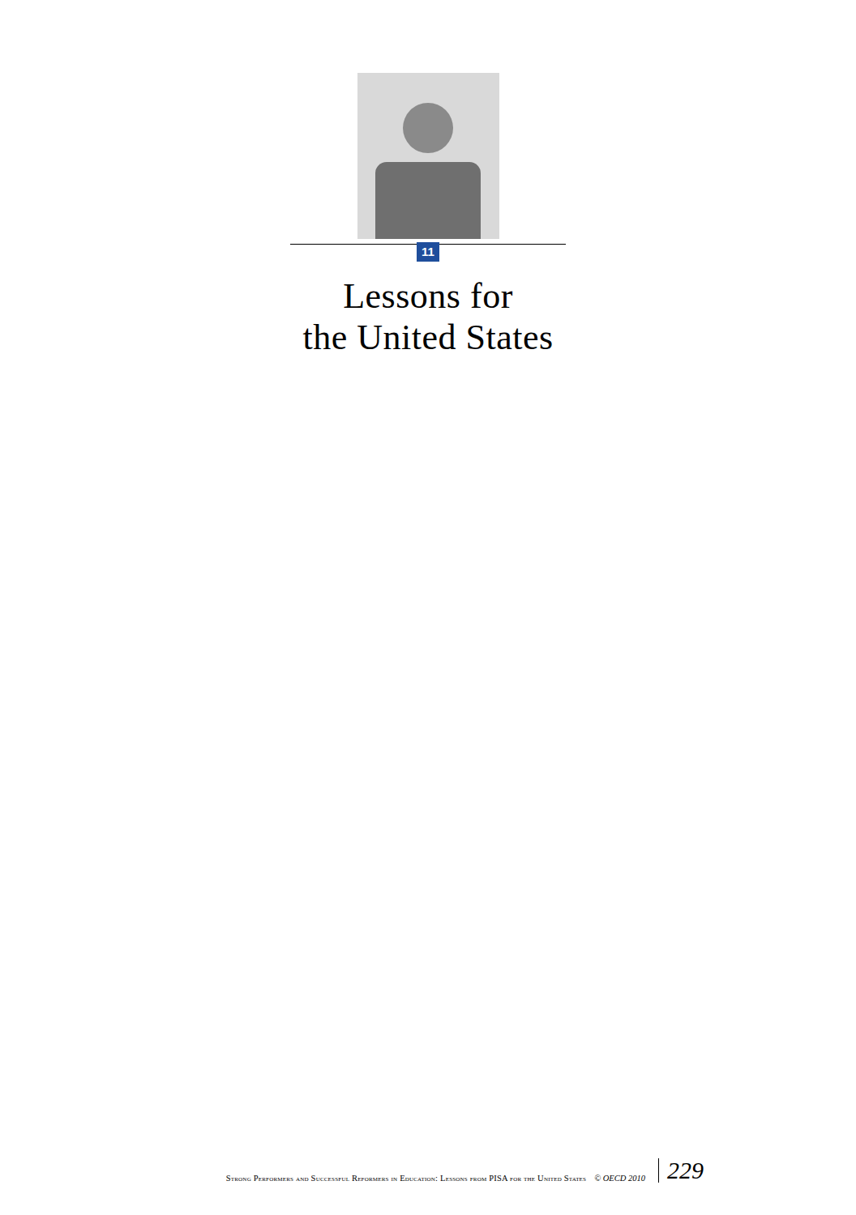11
Lessons forthe United States
Strong Performers and Successful Reformers in Education: Lessons from PISA for the United States © OECD 2010 229